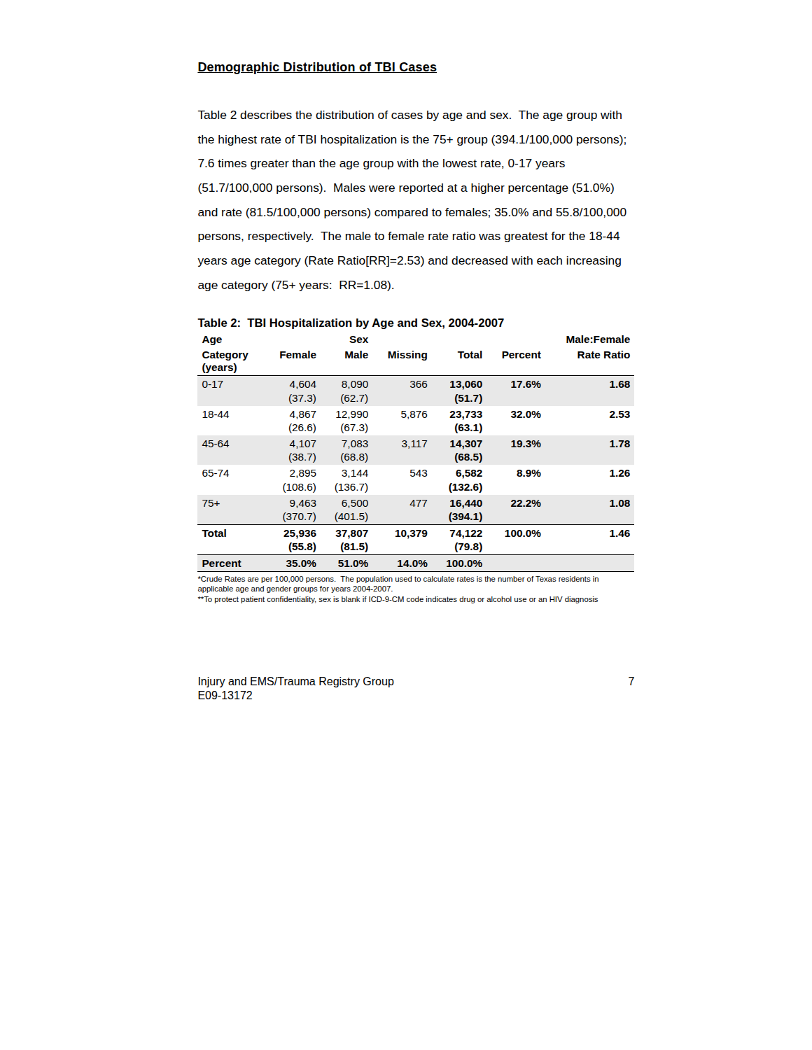Demographic Distribution of TBI Cases
Table 2 describes the distribution of cases by age and sex. The age group with the highest rate of TBI hospitalization is the 75+ group (394.1/100,000 persons); 7.6 times greater than the age group with the lowest rate, 0-17 years (51.7/100,000 persons). Males were reported at a higher percentage (51.0%) and rate (81.5/100,000 persons) compared to females; 35.0% and 55.8/100,000 persons, respectively. The male to female rate ratio was greatest for the 18-44 years age category (Rate Ratio[RR]=2.53) and decreased with each increasing age category (75+ years: RR=1.08).
Table 2: TBI Hospitalization by Age and Sex, 2004-2007
| Age | Sex | | | | Male:Female |
| --- | --- | --- | --- | --- | --- |
| Category (years) | Female | Male | Missing | Total | Percent | Rate Ratio |
| 0-17 | 4,604 (37.3) | 8,090 (62.7) | 366 | 13,060 (51.7) | 17.6% | 1.68 |
| 18-44 | 4,867 (26.6) | 12,990 (67.3) | 5,876 | 23,733 (63.1) | 32.0% | 2.53 |
| 45-64 | 4,107 (38.7) | 7,083 (68.8) | 3,117 | 14,307 (68.5) | 19.3% | 1.78 |
| 65-74 | 2,895 (108.6) | 3,144 (136.7) | 543 | 6,582 (132.6) | 8.9% | 1.26 |
| 75+ | 9,463 (370.7) | 6,500 (401.5) | 477 | 16,440 (394.1) | 22.2% | 1.08 |
| Total | 25,936 (55.8) | 37,807 (81.5) | 10,379 | 74,122 (79.8) | 100.0% | 1.46 |
| Percent | 35.0% | 51.0% | 14.0% | 100.0% | | |
*Crude Rates are per 100,000 persons. The population used to calculate rates is the number of Texas residents in applicable age and gender groups for years 2004-2007.
**To protect patient confidentiality, sex is blank if ICD-9-CM code indicates drug or alcohol use or an HIV diagnosis
Injury and EMS/Trauma Registry Group 7
E09-13172